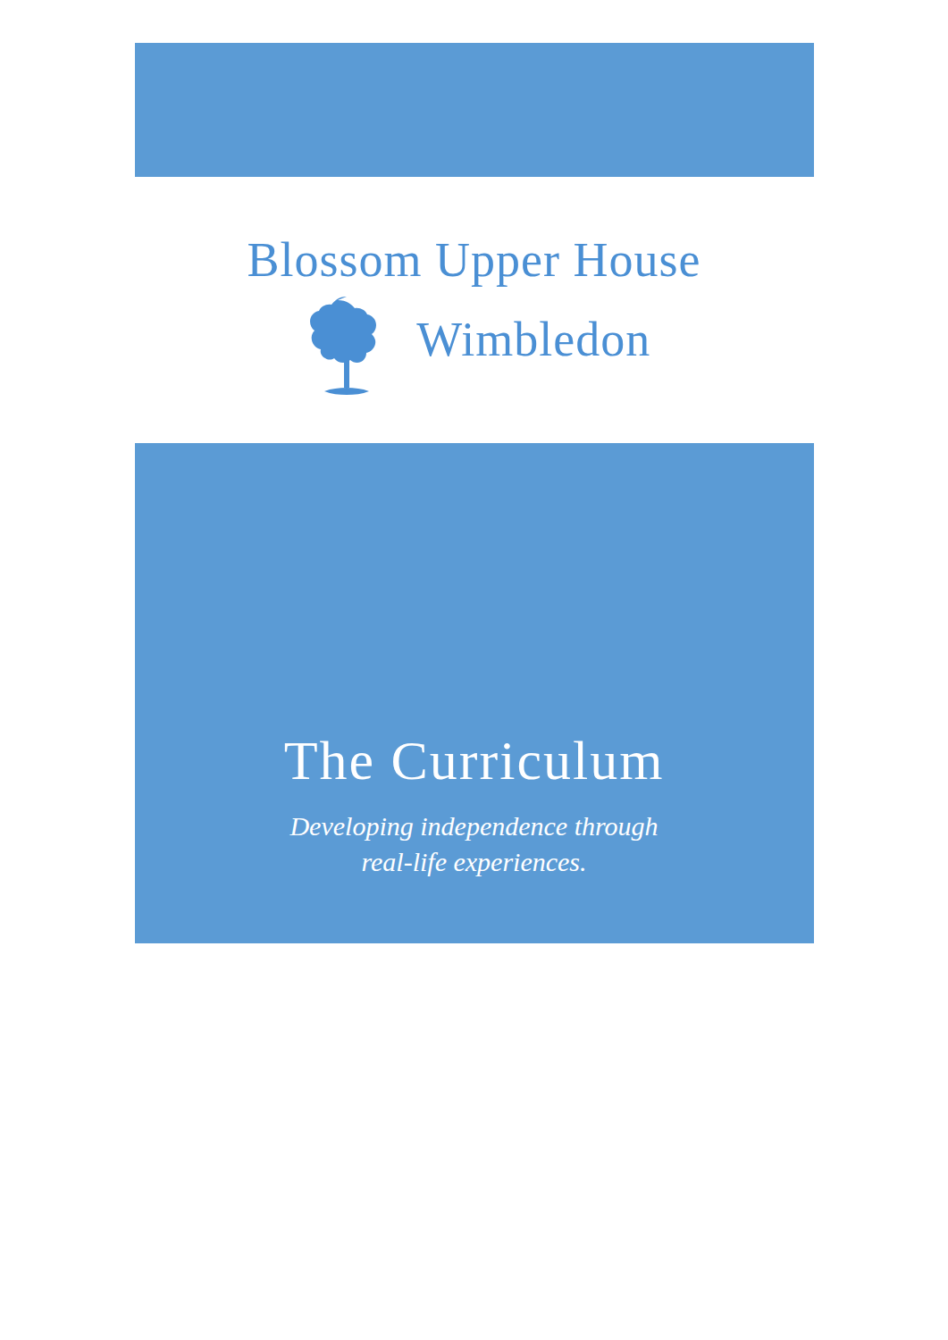Blossom Upper House Wimbledon
The Curriculum
Developing independence through
real-life experiences.